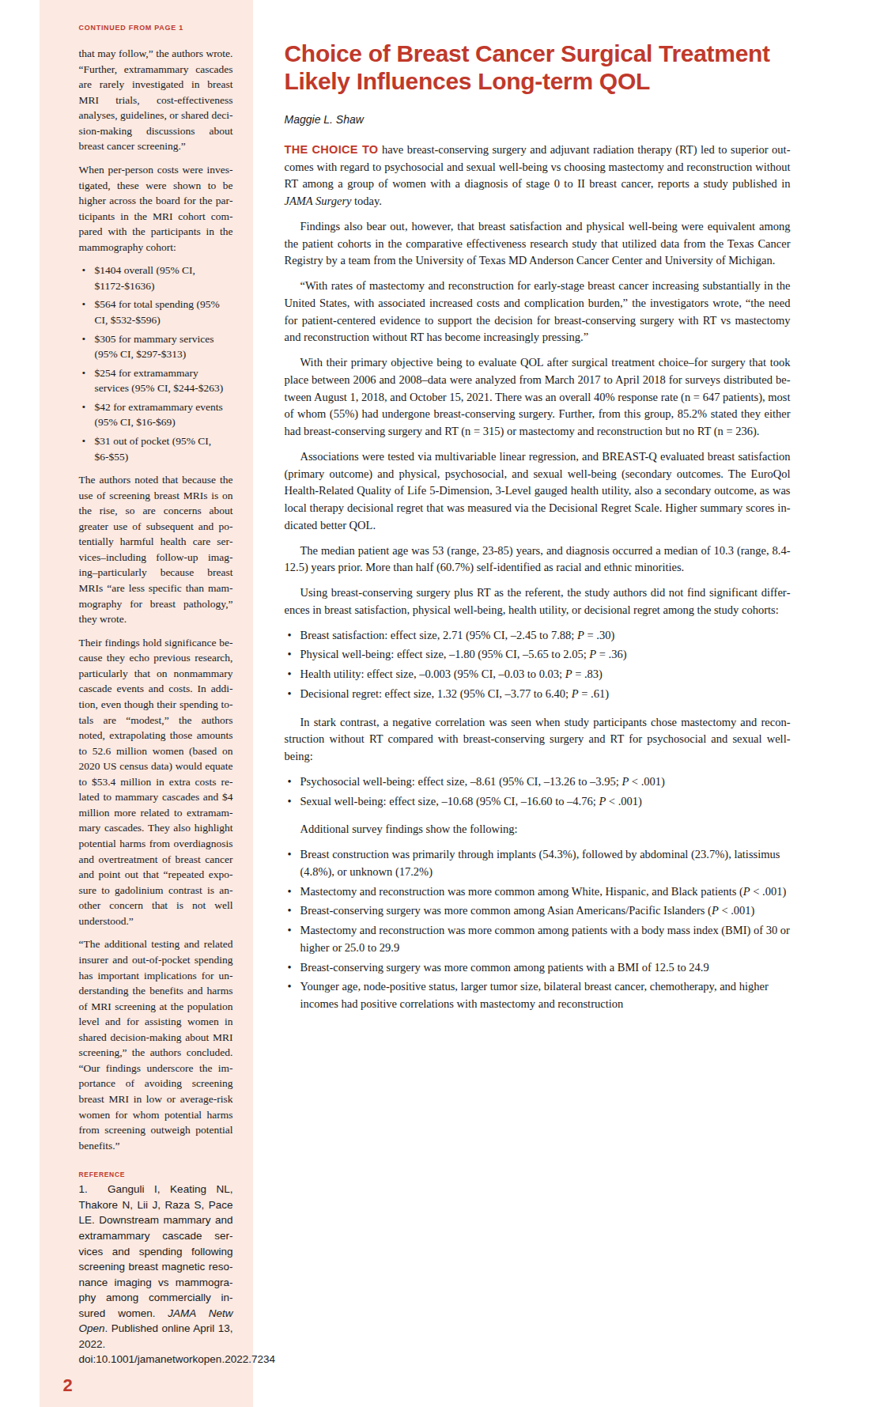CONTINUED FROM PAGE 1
that may follow,” the authors wrote. “Further, extramammary cascades are rarely investigated in breast MRI trials, cost-effectiveness analyses, guidelines, or shared decision-making discussions about breast cancer screening.”
When per-person costs were investigated, these were shown to be higher across the board for the participants in the MRI cohort compared with the participants in the mammography cohort:
$1404 overall (95% CI, $1172-$1636)
$564 for total spending (95% CI, $532-$596)
$305 for mammary services (95% CI, $297-$313)
$254 for extramammary services (95% CI, $244-$263)
$42 for extramammary events (95% CI, $16-$69)
$31 out of pocket (95% CI, $6-$55)
The authors noted that because the use of screening breast MRIs is on the rise, so are concerns about greater use of subsequent and potentially harmful health care services–including follow-up imaging–particularly because breast MRIs “are less specific than mammography for breast pathology,” they wrote.
Their findings hold significance because they echo previous research, particularly that on nonmammary cascade events and costs. In addition, even though their spending totals are “modest,” the authors noted, extrapolating those amounts to 52.6 million women (based on 2020 US census data) would equate to $53.4 million in extra costs related to mammary cascades and $4 million more related to extramammary cascades. They also highlight potential harms from overdiagnosis and overtreatment of breast cancer and point out that “repeated exposure to gadolinium contrast is another concern that is not well understood.”
“The additional testing and related insurer and out-of-pocket spending has important implications for understanding the benefits and harms of MRI screening at the population level and for assisting women in shared decision-making about MRI screening,” the authors concluded. “Our findings underscore the importance of avoiding screening breast MRI in low or average-risk women for whom potential harms from screening outweigh potential benefits.”
REFERENCE
1. Ganguli I, Keating NL, Thakore N, Lii J, Raza S, Pace LE. Downstream mammary and extramammary cascade services and spending following screening breast magnetic resonance imaging vs mammography among commercially insured women. JAMA Netw Open. Published online April 13, 2022. doi:10.1001/jamanetworkopen.2022.7234
2
Choice of Breast Cancer Surgical Treatment Likely Influences Long-term QOL
Maggie L. Shaw
THE CHOICE TO have breast-conserving surgery and adjuvant radiation therapy (RT) led to superior outcomes with regard to psychosocial and sexual well-being vs choosing mastectomy and reconstruction without RT among a group of women with a diagnosis of stage 0 to II breast cancer, reports a study published in JAMA Surgery today.
Findings also bear out, however, that breast satisfaction and physical well-being were equivalent among the patient cohorts in the comparative effectiveness research study that utilized data from the Texas Cancer Registry by a team from the University of Texas MD Anderson Cancer Center and University of Michigan.
“With rates of mastectomy and reconstruction for early-stage breast cancer increasing substantially in the United States, with associated increased costs and complication burden,” the investigators wrote, “the need for patient-centered evidence to support the decision for breast-conserving surgery with RT vs mastectomy and reconstruction without RT has become increasingly pressing.”
With their primary objective being to evaluate QOL after surgical treatment choice–for surgery that took place between 2006 and 2008–data were analyzed from March 2017 to April 2018 for surveys distributed between August 1, 2018, and October 15, 2021. There was an overall 40% response rate (n = 647 patients), most of whom (55%) had undergone breast-conserving surgery. Further, from this group, 85.2% stated they either had breast-conserving surgery and RT (n = 315) or mastectomy and reconstruction but no RT (n = 236).
Associations were tested via multivariable linear regression, and BREAST-Q evaluated breast satisfaction (primary outcome) and physical, psychosocial, and sexual well-being (secondary outcomes. The EuroQol Health-Related Quality of Life 5-Dimension, 3-Level gauged health utility, also a secondary outcome, as was local therapy decisional regret that was measured via the Decisional Regret Scale. Higher summary scores indicated better QOL.
The median patient age was 53 (range, 23-85) years, and diagnosis occurred a median of 10.3 (range, 8.4-12.5) years prior. More than half (60.7%) self-identified as racial and ethnic minorities.
Using breast-conserving surgery plus RT as the referent, the study authors did not find significant differences in breast satisfaction, physical well-being, health utility, or decisional regret among the study cohorts:
Breast satisfaction: effect size, 2.71 (95% CI, –2.45 to 7.88; P = .30)
Physical well-being: effect size, –1.80 (95% CI, –5.65 to 2.05; P = .36)
Health utility: effect size, –0.003 (95% CI, –0.03 to 0.03; P = .83)
Decisional regret: effect size, 1.32 (95% CI, –3.77 to 6.40; P = .61)
In stark contrast, a negative correlation was seen when study participants chose mastectomy and reconstruction without RT compared with breast-conserving surgery and RT for psychosocial and sexual well-being:
Psychosocial well-being: effect size, –8.61 (95% CI, –13.26 to –3.95; P < .001)
Sexual well-being: effect size, –10.68 (95% CI, –16.60 to –4.76; P < .001)
Additional survey findings show the following:
Breast construction was primarily through implants (54.3%), followed by abdominal (23.7%), latissimus (4.8%), or unknown (17.2%)
Mastectomy and reconstruction was more common among White, Hispanic, and Black patients (P < .001)
Breast-conserving surgery was more common among Asian Americans/Pacific Islanders (P < .001)
Mastectomy and reconstruction was more common among patients with a body mass index (BMI) of 30 or higher or 25.0 to 29.9
Breast-conserving surgery was more common among patients with a BMI of 12.5 to 24.9
Younger age, node-positive status, larger tumor size, bilateral breast cancer, chemotherapy, and higher incomes had positive correlations with mastectomy and reconstruction